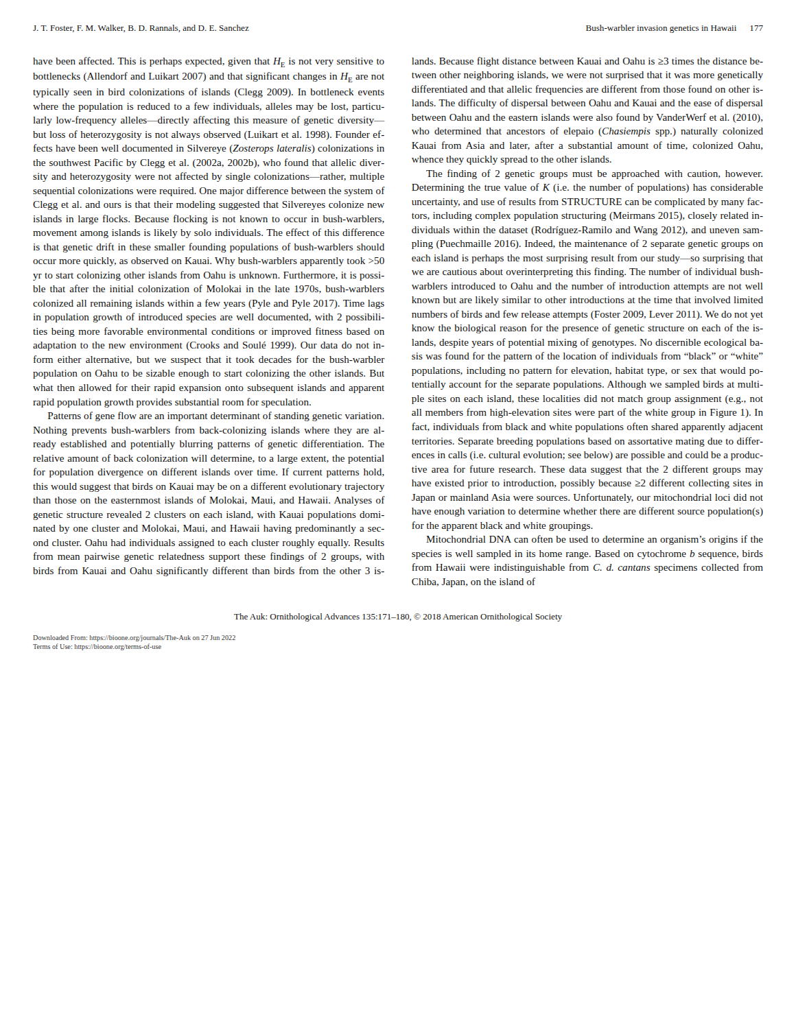J. T. Foster, F. M. Walker, B. D. Rannals, and D. E. Sanchez
Bush-warbler invasion genetics in Hawaii 177
have been affected. This is perhaps expected, given that HE is not very sensitive to bottlenecks (Allendorf and Luikart 2007) and that significant changes in HE are not typically seen in bird colonizations of islands (Clegg 2009). In bottleneck events where the population is reduced to a few individuals, alleles may be lost, particularly low-frequency alleles—directly affecting this measure of genetic diversity—but loss of heterozygosity is not always observed (Luikart et al. 1998). Founder effects have been well documented in Silvereye (Zosterops lateralis) colonizations in the southwest Pacific by Clegg et al. (2002a, 2002b), who found that allelic diversity and heterozygosity were not affected by single colonizations—rather, multiple sequential colonizations were required. One major difference between the system of Clegg et al. and ours is that their modeling suggested that Silvereyes colonize new islands in large flocks. Because flocking is not known to occur in bush-warblers, movement among islands is likely by solo individuals. The effect of this difference is that genetic drift in these smaller founding populations of bush-warblers should occur more quickly, as observed on Kauai. Why bush-warblers apparently took >50 yr to start colonizing other islands from Oahu is unknown. Furthermore, it is possible that after the initial colonization of Molokai in the late 1970s, bush-warblers colonized all remaining islands within a few years (Pyle and Pyle 2017). Time lags in population growth of introduced species are well documented, with 2 possibilities being more favorable environmental conditions or improved fitness based on adaptation to the new environment (Crooks and Soulé 1999). Our data do not inform either alternative, but we suspect that it took decades for the bush-warbler population on Oahu to be sizable enough to start colonizing the other islands. But what then allowed for their rapid expansion onto subsequent islands and apparent rapid population growth provides substantial room for speculation.
Patterns of gene flow are an important determinant of standing genetic variation. Nothing prevents bush-warblers from back-colonizing islands where they are already established and potentially blurring patterns of genetic differentiation. The relative amount of back colonization will determine, to a large extent, the potential for population divergence on different islands over time. If current patterns hold, this would suggest that birds on Kauai may be on a different evolutionary trajectory than those on the easternmost islands of Molokai, Maui, and Hawaii. Analyses of genetic structure revealed 2 clusters on each island, with Kauai populations dominated by one cluster and Molokai, Maui, and Hawaii having predominantly a second cluster. Oahu had individuals assigned to each cluster roughly equally. Results from mean pairwise genetic relatedness support these findings of 2 groups, with birds from Kauai and Oahu significantly different than birds from the other 3 islands. Because flight distance between Kauai and Oahu is ≥3 times the distance between other neighboring islands, we were not surprised that it was more genetically differentiated and that allelic frequencies are different from those found on other islands. The difficulty of dispersal between Oahu and Kauai and the ease of dispersal between Oahu and the eastern islands were also found by VanderWerf et al. (2010), who determined that ancestors of elepaio (Chasiempis spp.) naturally colonized Kauai from Asia and later, after a substantial amount of time, colonized Oahu, whence they quickly spread to the other islands.
The finding of 2 genetic groups must be approached with caution, however. Determining the true value of K (i.e. the number of populations) has considerable uncertainty, and use of results from STRUCTURE can be complicated by many factors, including complex population structuring (Meirmans 2015), closely related individuals within the dataset (Rodríguez-Ramilo and Wang 2012), and uneven sampling (Puechmaille 2016). Indeed, the maintenance of 2 separate genetic groups on each island is perhaps the most surprising result from our study—so surprising that we are cautious about overinterpreting this finding. The number of individual bush-warblers introduced to Oahu and the number of introduction attempts are not well known but are likely similar to other introductions at the time that involved limited numbers of birds and few release attempts (Foster 2009, Lever 2011). We do not yet know the biological reason for the presence of genetic structure on each of the islands, despite years of potential mixing of genotypes. No discernible ecological basis was found for the pattern of the location of individuals from “black” or “white” populations, including no pattern for elevation, habitat type, or sex that would potentially account for the separate populations. Although we sampled birds at multiple sites on each island, these localities did not match group assignment (e.g., not all members from high-elevation sites were part of the white group in Figure 1). In fact, individuals from black and white populations often shared apparently adjacent territories. Separate breeding populations based on assortative mating due to differences in calls (i.e. cultural evolution; see below) are possible and could be a productive area for future research. These data suggest that the 2 different groups may have existed prior to introduction, possibly because ≥2 different collecting sites in Japan or mainland Asia were sources. Unfortunately, our mitochondrial loci did not have enough variation to determine whether there are different source population(s) for the apparent black and white groupings.
Mitochondrial DNA can often be used to determine an organism’s origins if the species is well sampled in its home range. Based on cytochrome b sequence, birds from Hawaii were indistinguishable from C. d. cantans specimens collected from Chiba, Japan, on the island of
The Auk: Ornithological Advances 135:171–180, © 2018 American Ornithological Society
Downloaded From: https://bioone.org/journals/The-Auk on 27 Jun 2022
Terms of Use: https://bioone.org/terms-of-use